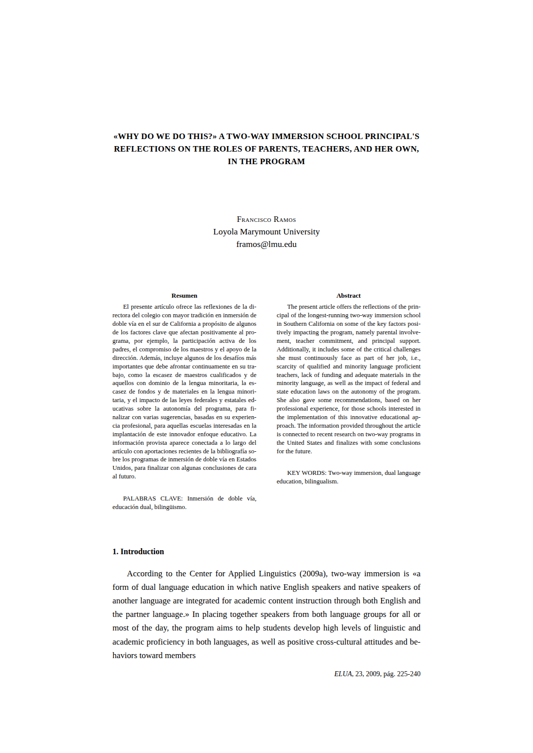«Why do we do this?» A two-way immersion school principal's reflections on the roles of parents, teachers, and her own, in the program
Francisco Ramos
Loyola Marymount University
framos@lmu.edu
Resumen
El presente artículo ofrece las reflexiones de la directora del colegio con mayor tradición en inmersión de doble vía en el sur de California a propósito de algunos de los factores clave que afectan positivamente al programa, por ejemplo, la participación activa de los padres, el compromiso de los maestros y el apoyo de la dirección. Además, incluye algunos de los desafíos más importantes que debe afrontar continuamente en su trabajo, como la escasez de maestros cualificados y de aquellos con dominio de la lengua minoritaria, la escasez de fondos y de materiales en la lengua minoritaria, y el impacto de las leyes federales y estatales educativas sobre la autonomía del programa, para finalizar con varias sugerencias, basadas en su experiencia profesional, para aquellas escuelas interesadas en la implantación de este innovador enfoque educativo. La información provista aparece conectada a lo largo del artículo con aportaciones recientes de la bibliografía sobre los programas de inmersión de doble vía en Estados Unidos, para finalizar con algunas conclusiones de cara al futuro.
PALABRAS CLAVE: Inmersión de doble vía, educación dual, bilingüismo.
Abstract
The present article offers the reflections of the principal of the longest-running two-way immersion school in Southern California on some of the key factors positively impacting the program, namely parental involvement, teacher commitment, and principal support. Additionally, it includes some of the critical challenges she must continuously face as part of her job, i.e., scarcity of qualified and minority language proficient teachers, lack of funding and adequate materials in the minority language, as well as the impact of federal and state education laws on the autonomy of the program. She also gave some recommendations, based on her professional experience, for those schools interested in the implementation of this innovative educational approach. The information provided throughout the article is connected to recent research on two-way programs in the United States and finalizes with some conclusions for the future.
KEY WORDS: Two-way immersion, dual language education, bilingualism.
1. Introduction
According to the Center for Applied Linguistics (2009a), two-way immersion is «a form of dual language education in which native English speakers and native speakers of another language are integrated for academic content instruction through both English and the partner language.» In placing together speakers from both language groups for all or most of the day, the program aims to help students develop high levels of linguistic and academic proficiency in both languages, as well as positive cross-cultural attitudes and behaviors toward members
ELUA, 23, 2009, pág. 225-240